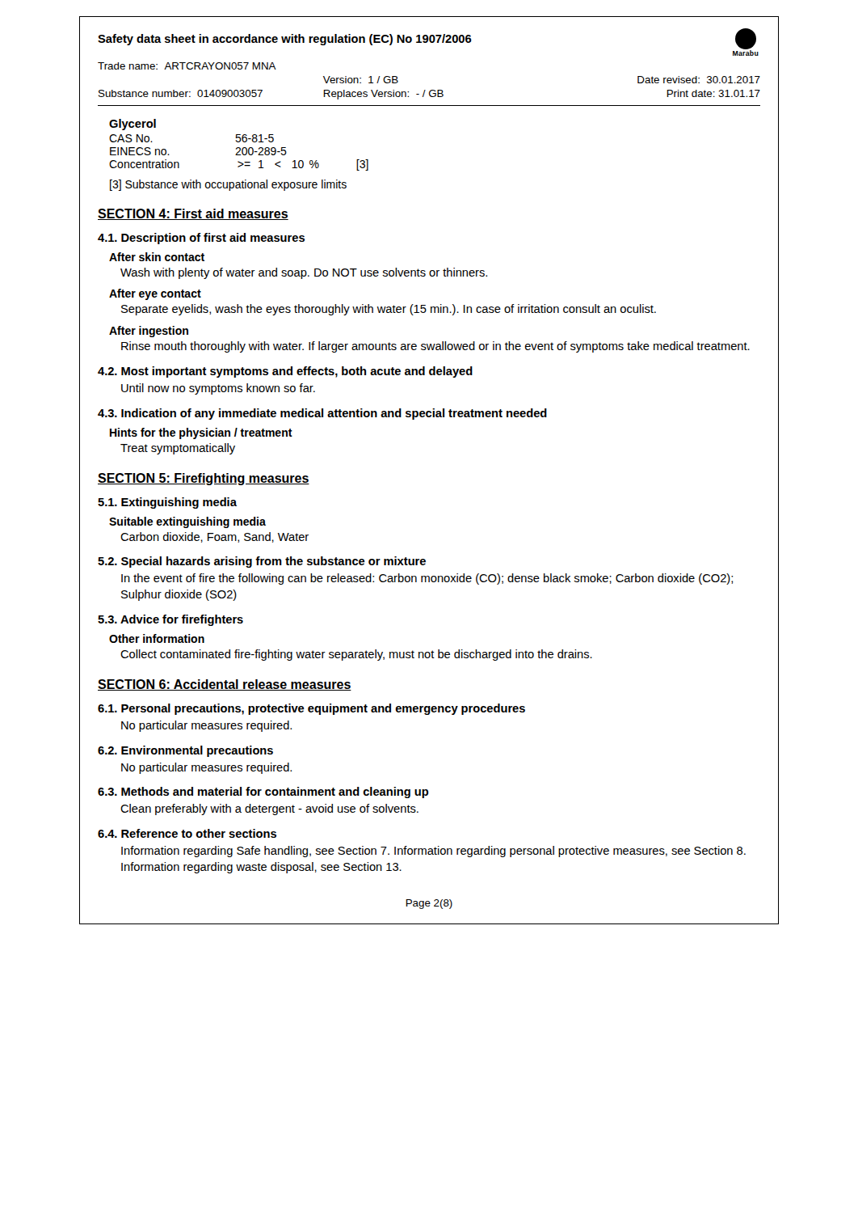Marabu
Safety data sheet in accordance with regulation (EC) No 1907/2006
| Trade name: ARTCRAYON057 MNA | | |
| | Version: 1 / GB | Date revised: 30.01.2017 |
| Substance number: 01409003057 | Replaces Version: - / GB | Print date: 31.01.17 |
Glycerol
| CAS No. | 56-81-5 |
| EINECS no. | 200-289-5 |
| Concentration | >= | 1 | < | 10 | % | [3] |
[3] Substance with occupational exposure limits
SECTION 4: First aid measures
4.1. Description of first aid measures
After skin contact
Wash with plenty of water and soap. Do NOT use solvents or thinners.
After eye contact
Separate eyelids, wash the eyes thoroughly with water (15 min.). In case of irritation consult an oculist.
After ingestion
Rinse mouth thoroughly with water. If larger amounts are swallowed or in the event of symptoms take medical treatment.
4.2. Most important symptoms and effects, both acute and delayed
Until now no symptoms known so far.
4.3. Indication of any immediate medical attention and special treatment needed
Hints for the physician / treatment
Treat symptomatically
SECTION 5: Firefighting measures
5.1. Extinguishing media
Suitable extinguishing media
Carbon dioxide, Foam, Sand, Water
5.2. Special hazards arising from the substance or mixture
In the event of fire the following can be released: Carbon monoxide (CO); dense black smoke; Carbon dioxide (CO2); Sulphur dioxide (SO2)
5.3. Advice for firefighters
Other information
Collect contaminated fire-fighting water separately, must not be discharged into the drains.
SECTION 6: Accidental release measures
6.1. Personal precautions, protective equipment and emergency procedures
No particular measures required.
6.2. Environmental precautions
No particular measures required.
6.3. Methods and material for containment and cleaning up
Clean preferably with a detergent - avoid use of solvents.
6.4. Reference to other sections
Information regarding Safe handling, see Section 7. Information regarding personal protective measures, see Section 8. Information regarding waste disposal, see Section 13.
Page 2(8)